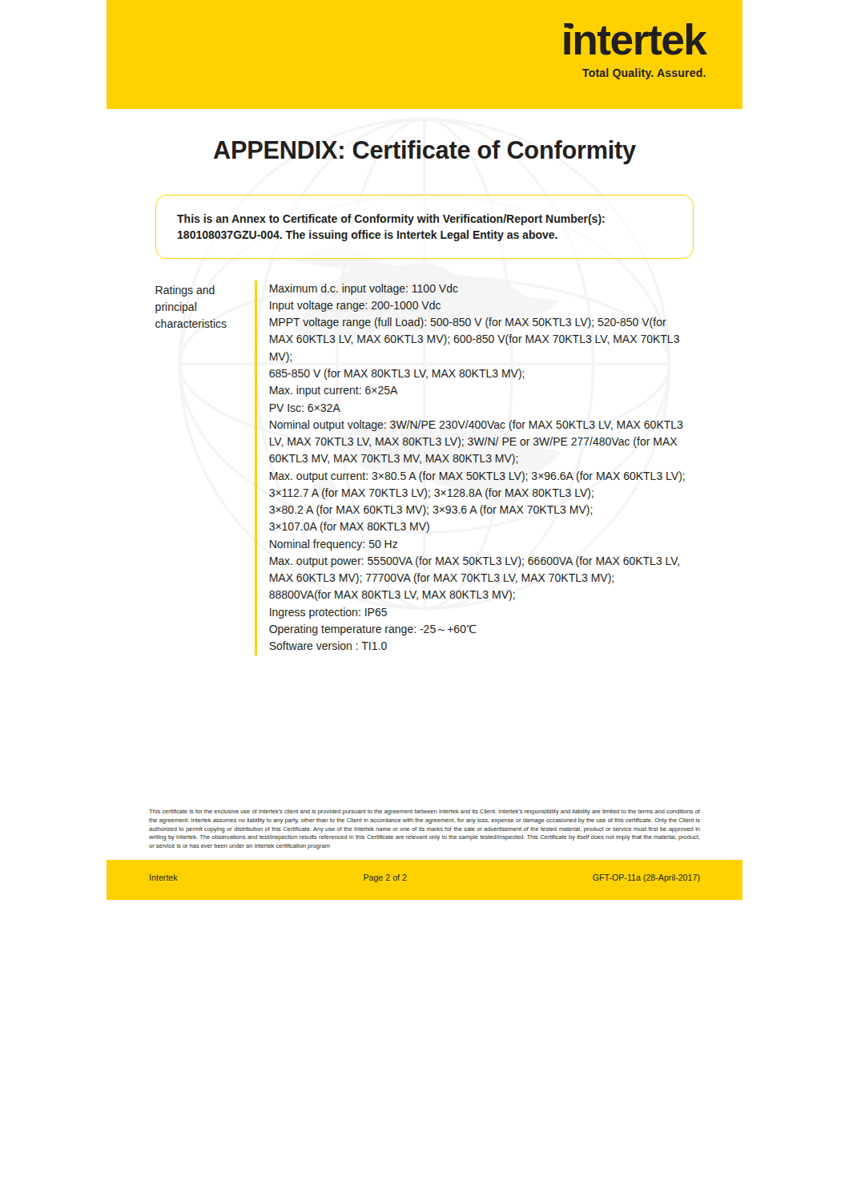intertek
Total Quality. Assured.
APPENDIX: Certificate of Conformity
This is an Annex to Certificate of Conformity with Verification/Report Number(s): 180108037GZU-004. The issuing office is Intertek Legal Entity as above.
Ratings and principal characteristics
Maximum d.c. input voltage: 1100 Vdc
Input voltage range: 200-1000 Vdc
MPPT voltage range (full Load): 500-850 V (for MAX 50KTL3 LV); 520-850 V(for
MAX 60KTL3 LV, MAX 60KTL3 MV); 600-850 V(for MAX 70KTL3 LV, MAX 70KTL3 MV);
685-850 V (for MAX 80KTL3 LV, MAX 80KTL3 MV);
Max. input current: 6×25A
PV Isc: 6×32A
Nominal output voltage: 3W/N/PE 230V/400Vac (for MAX 50KTL3 LV, MAX 60KTL3 LV, MAX 70KTL3 LV, MAX 80KTL3 LV); 3W/N/ PE or 3W/PE 277/480Vac (for MAX 60KTL3 MV, MAX 70KTL3 MV, MAX 80KTL3 MV);
Max. output current: 3×80.5 A (for MAX 50KTL3 LV); 3×96.6A (for MAX 60KTL3 LV);
3×112.7 A (for MAX 70KTL3 LV); 3×128.8A (for MAX 80KTL3 LV);
3×80.2 A (for MAX 60KTL3 MV); 3×93.6 A (for MAX 70KTL3 MV);
3×107.0A (for MAX 80KTL3 MV)
Nominal frequency: 50 Hz
Max. output power: 55500VA (for MAX 50KTL3 LV); 66600VA (for MAX 60KTL3 LV,
MAX 60KTL3 MV); 77700VA (for MAX 70KTL3 LV, MAX 70KTL3 MV);
88800VA(for MAX 80KTL3 LV, MAX 80KTL3 MV);
Ingress protection: IP65
Operating temperature range: -25～+60℃
Software version : TI1.0
This certificate is for the exclusive use of Intertek's client and is provided pursuant to the agreement between Intertek and its Client. Intertek's responsibility and liability are limited to the terms and conditions of the agreement. Intertek assumes no liability to any party, other than to the Client in accordance with the agreement, for any loss, expense or damage occasioned by the use of this certificate. Only the Client is authorized to permit copying or distribution of this Certificate. Any use of the Intertek name or one of its marks for the sale or advertisement of the tested material, product or service must first be approved in writing by Intertek. The observations and test/inspection results referenced in this Certificate are relevant only to the sample tested/inspected. This Certificate by itself does not imply that the material, product, or service is or has ever been under an Intertek certification program
Intertek
Page 2 of 2
GFT-OP-11a (28-April-2017)